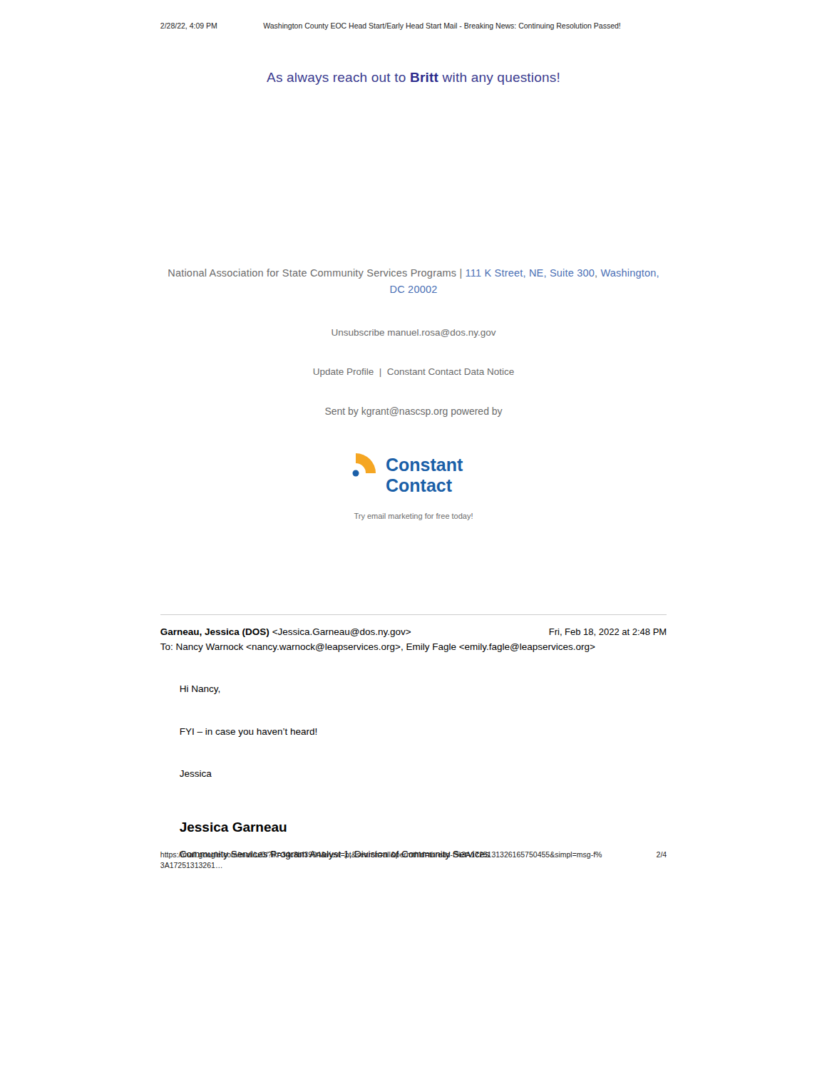2/28/22, 4:09 PM
Washington County EOC Head Start/Early Head Start Mail - Breaking News: Continuing Resolution Passed!
As always reach out to Britt with any questions!
National Association for State Community Services Programs | 111 K Street, NE, Suite 300, Washington,
DC 20002
Unsubscribe manuel.rosa@dos.ny.gov
Update Profile | Constant Contact Data Notice
Sent by kgrant@nascsp.org powered by
Constant Contact
Try email marketing for free today!
Garneau, Jessica (DOS) <Jessica.Garneau@dos.ny.gov>
Fri, Feb 18, 2022 at 2:48 PM
To: Nancy Warnock <nancy.warnock@leapservices.org>, Emily Fagle <emily.fagle@leapservices.org>
Hi Nancy,
FYI – in case you haven’t heard!
Jessica
Jessica Garneau
Community Services Program Analyst 1, Division of Community Services
https://mail.google.com/mail/u/0/?ik=34c8bf3904&view=pt&search=all&permthid=thread-f%3A1725131326165750455&simpl=msg-f%3A17251313261…
2/4